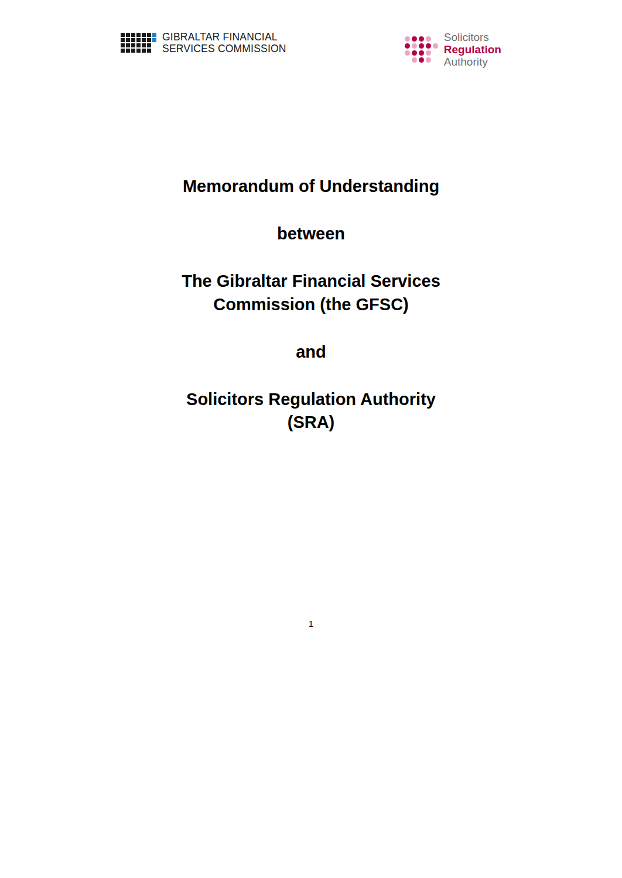GIBRALTAR FINANCIAL
SERVICES COMMISSION
Solicitors
Regulation
Authority
Memorandum of Understanding
between
The Gibraltar Financial Services
Commission (the GFSC)
and
Solicitors Regulation Authority
(SRA)
1